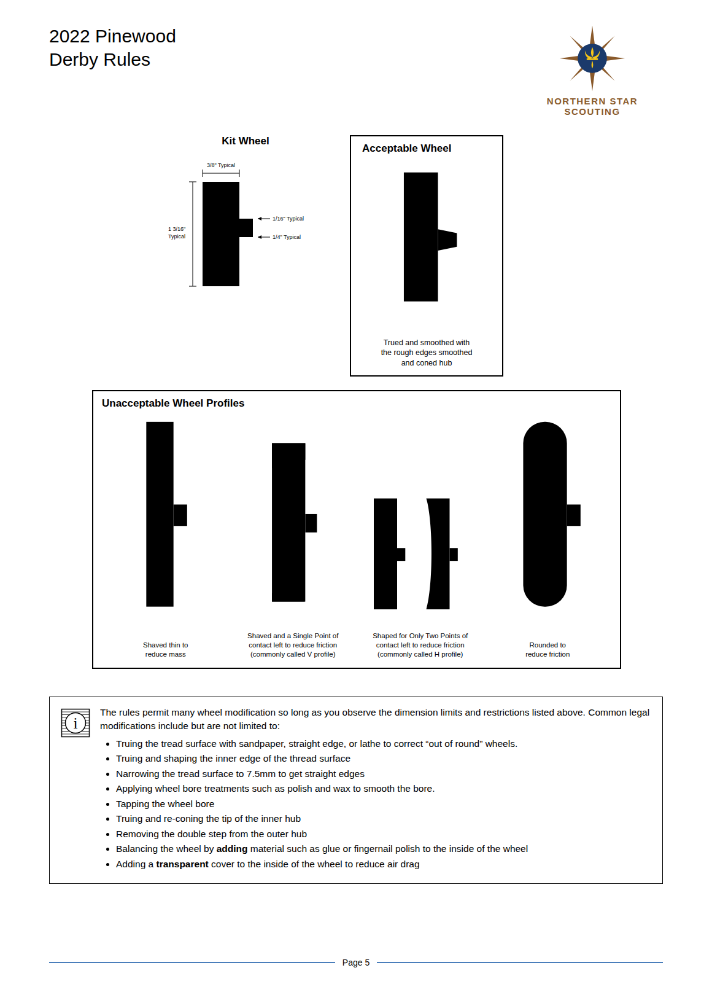2022 Pinewood
Derby Rules
NORTHERN STAR SCOUTING
Kit Wheel
3/8" Typical 1 3/16" Typical 1/16" Typical 1/4" Typical
Acceptable Wheel
Trued and smoothed with
the rough edges smoothed
and coned hub
Unacceptable Wheel Profiles
Shaved thin to
reduce mass
Shaved and a Single Point of
contact left to reduce friction
(commonly called V profile)
Shaped for Only Two Points of
contact left to reduce friction
(commonly called H profile)
Rounded to
reduce friction
i
The rules permit many wheel modification so long as you observe the dimension limits and restrictions listed above. Common legal modifications include but are not limited to:
Truing the tread surface with sandpaper, straight edge, or lathe to correct “out of round” wheels.
Truing and shaping the inner edge of the thread surface
Narrowing the tread surface to 7.5mm to get straight edges
Applying wheel bore treatments such as polish and wax to smooth the bore.
Tapping the wheel bore
Truing and re-coning the tip of the inner hub
Removing the double step from the outer hub
Balancing the wheel by adding material such as glue or fingernail polish to the inside of the wheel
Adding a transparent cover to the inside of the wheel to reduce air drag
Page 5